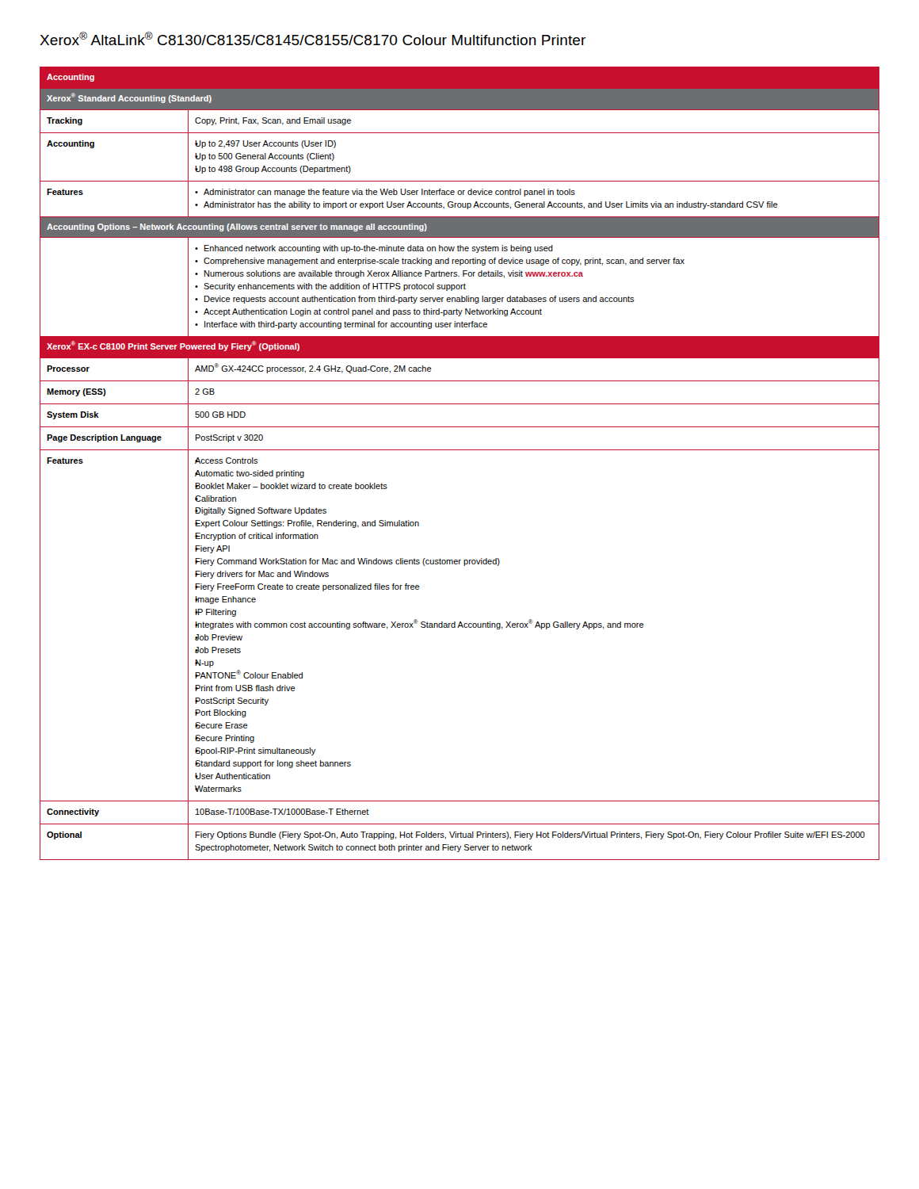Xerox® AltaLink® C8130/C8135/C8145/C8155/C8170 Colour Multifunction Printer
| Accounting |
| Xerox ® Standard Accounting (Standard) |
| Tracking | Copy, Print, Fax, Scan, and Email usage |
| Accounting | Up to 2,497 User Accounts (User ID) Up to 500 General Accounts (Client) Up to 498 Group Accounts (Department) |
| Features | Administrator can manage the feature via the Web User Interface or device control panel in tools Administrator has the ability to import or export User Accounts, Group Accounts, General Accounts, and User Limits via an industry-standard CSV file |
| Accounting Options – Network Accounting (Allows central server to manage all accounting) |
| | Enhanced network accounting with up-to-the-minute data on how the system is being used Comprehensive management and enterprise-scale tracking and reporting of device usage of copy, print, scan, and server fax Numerous solutions are available through Xerox Alliance Partners. For details, visit www.xerox.ca Security enhancements with the addition of HTTPS protocol support Device requests account authentication from third-party server enabling larger databases of users and accounts Accept Authentication Login at control panel and pass to third-party Networking Account Interface with third-party accounting terminal for accounting user interface |
| Xerox ® EX-c C8100 Print Server Powered by Fiery ® (Optional) |
| Processor | AMD ® GX-424CC processor, 2.4 GHz, Quad-Core, 2M cache |
| Memory (ESS) | 2 GB |
| System Disk | 500 GB HDD |
| Page Description Language | PostScript v 3020 |
| Features | Access Controls Automatic two-sided printing Booklet Maker – booklet wizard to create booklets Calibration Digitally Signed Software Updates Expert Colour Settings: Profile, Rendering, and Simulation Encryption of critical information Fiery API Fiery Command WorkStation for Mac and Windows clients (customer provided) Fiery drivers for Mac and Windows Fiery FreeForm Create to create personalized files for free Image Enhance IP Filtering Integrates with common cost accounting software, Xerox ® Standard Accounting, Xerox ® App Gallery Apps, and more Job Preview Job Presets N-up PANTONE ® Colour Enabled Print from USB flash drive PostScript Security Port Blocking Secure Erase Secure Printing Spool-RIP-Print simultaneously Standard support for long sheet banners User Authentication Watermarks |
| Connectivity | 10Base-T/100Base-TX/1000Base-T Ethernet |
| Optional | Fiery Options Bundle (Fiery Spot-On, Auto Trapping, Hot Folders, Virtual Printers), Fiery Hot Folders/Virtual Printers, Fiery Spot-On, Fiery Colour Profiler Suite w/EFI ES-2000 Spectrophotometer, Network Switch to connect both printer and Fiery Server to network |